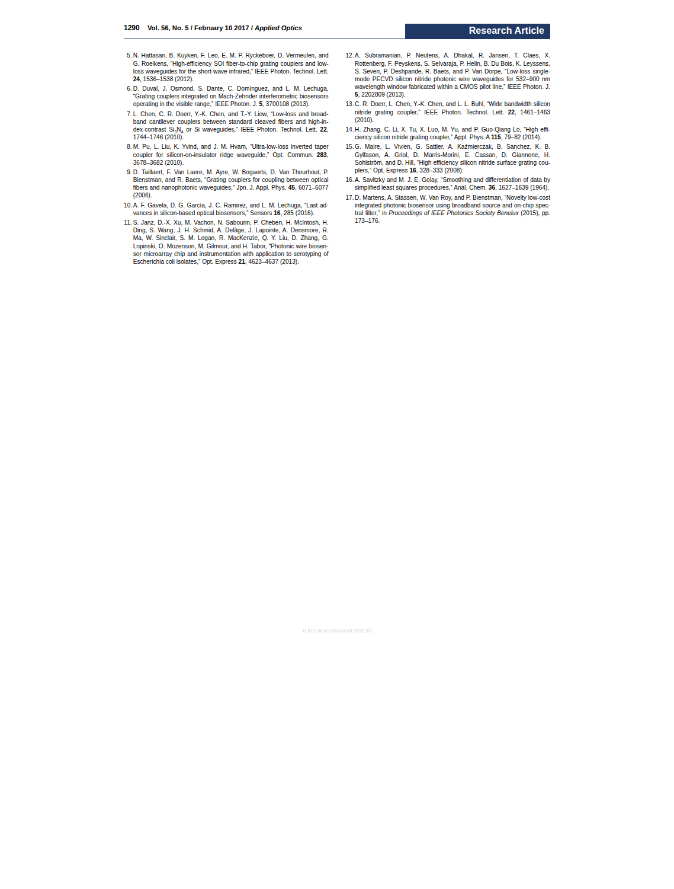1290 Vol. 56, No. 5 / February 10 2017 / Applied Optics
Research Article
N. Hattasan, B. Kuyken, F. Leo, E. M. P. Ryckeboer, D. Vermeulen, and G. Roelkens, “High-efficiency SOI fiber-to-chip grating couplers and low-loss waveguides for the short-wave infrared,” IEEE Photon. Technol. Lett. 24, 1536–1538 (2012).
D. Duval, J. Osmond, S. Dante, C. Domínguez, and L. M. Lechuga, “Grating couplers integrated on Mach-Zehnder interferometric biosensors operating in the visible range,” IEEE Photon. J. 5, 3700108 (2013).
L. Chen, C. R. Doerr, Y.-K. Chen, and T.-Y. Liow, “Low-loss and broadband cantilever couplers between standard cleaved fibers and high-index-contrast Si3N4 or Si waveguides,” IEEE Photon. Technol. Lett. 22, 1744–1746 (2010).
M. Pu, L. Liu, K. Yvind, and J. M. Hvam, “Ultra-low-loss inverted taper coupler for silicon-on-insulator ridge waveguide,” Opt. Commun. 283, 3678–3682 (2010).
D. Taillaert, F. Van Laere, M. Ayre, W. Bogaerts, D. Van Thourhout, P. Bienstman, and R. Baets, “Grating couplers for coupling between optical fibers and nanophotonic waveguides,” Jpn. J. Appl. Phys. 45, 6071–6077 (2006).
A. F. Gavela, D. G. García, J. C. Ramirez, and L. M. Lechuga, “Last advances in silicon-based optical biosensors,” Sensors 16, 285 (2016).
S. Janz, D.-X. Xu, M. Vachon, N. Sabourin, P. Cheben, H. McIntosh, H. Ding, S. Wang, J. H. Schmid, A. Delâge, J. Lapointe, A. Densmore, R. Ma, W. Sinclair, S. M. Logan, R. MacKenzie, Q. Y. Liu, D. Zhang, G. Lopinski, O. Mozenson, M. Gilmour, and H. Tabor, “Photonic wire biosensor microarray chip and instrumentation with application to serotyping of Escherichia coli isolates,” Opt. Express 21, 4623–4637 (2013).
A. Subramanian, P. Neutens, A. Dhakal, R. Jansen, T. Claes, X. Rottenberg, F. Peyskens, S. Selvaraja, P. Helin, B. Du Bois, K. Leyssens, S. Severi, P. Deshpande, R. Baets, and P. Van Dorpe, “Low-loss singlemode PECVD silicon nitride photonic wire waveguides for 532–900 nm wavelength window fabricated within a CMOS pilot line,” IEEE Photon. J. 5, 2202809 (2013).
C. R. Doerr, L. Chen, Y.-K. Chen, and L. L. Buhl, “Wide bandwidth silicon nitride grating coupler,” IEEE Photon. Technol. Lett. 22, 1461–1463 (2010).
H. Zhang, C. Li, X. Tu, X. Luo, M. Yu, and P. Guo-Qiang Lo, “High efficiency silicon nitride grating coupler,” Appl. Phys. A 115, 79–82 (2014).
G. Maire, L. Vivien, G. Sattler, A. Kaźmierczak, B. Sanchez, K. B. Gylfason, A. Griol, D. Marris-Morini, E. Cassan, D. Giannone, H. Sohlström, and D. Hill, “High efficiency silicon nitride surface grating couplers,” Opt. Express 16, 328–333 (2008).
A. Savitzky and M. J. E. Golay, “Smoothing and differentiation of data by simplified least squares procedures,” Anal. Chem. 36, 1627–1639 (1964).
D. Martens, A. Stassen, W. Van Roy, and P. Bienstman, “Novelty low-cost integrated photonic biosensor using broadband source and on-chip spectral filter,” in Proceedings of IEEE Photonics Society Benelux (2015), pp. 173–176.
11.02.2.00 (c) 2016-02-15 03:52:37)